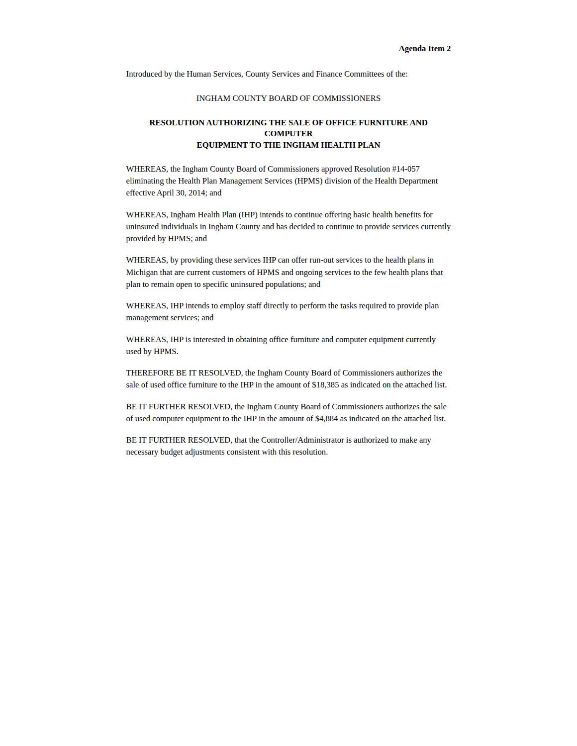Agenda Item 2
Introduced by the Human Services, County Services and Finance Committees of the:
INGHAM COUNTY BOARD OF COMMISSIONERS
RESOLUTION AUTHORIZING THE SALE OF OFFICE FURNITURE AND COMPUTER
EQUIPMENT TO THE INGHAM HEALTH PLAN
WHEREAS, the Ingham County Board of Commissioners approved Resolution #14-057 eliminating the Health Plan Management Services (HPMS) division of the Health Department effective April 30, 2014; and
WHEREAS, Ingham Health Plan (IHP) intends to continue offering basic health benefits for uninsured individuals in Ingham County and has decided to continue to provide services currently provided by HPMS; and
WHEREAS, by providing these services IHP can offer run-out services to the health plans in Michigan that are current customers of HPMS and ongoing services to the few health plans that plan to remain open to specific uninsured populations; and
WHEREAS, IHP intends to employ staff directly to perform the tasks required to provide plan management services; and
WHEREAS, IHP is interested in obtaining office furniture and computer equipment currently used by HPMS.
THEREFORE BE IT RESOLVED, the Ingham County Board of Commissioners authorizes the sale of used office furniture to the IHP in the amount of $18,385 as indicated on the attached list.
BE IT FURTHER RESOLVED, the Ingham County Board of Commissioners authorizes the sale of used computer equipment to the IHP in the amount of $4,884 as indicated on the attached list.
BE IT FURTHER RESOLVED, that the Controller/Administrator is authorized to make any necessary budget adjustments consistent with this resolution.